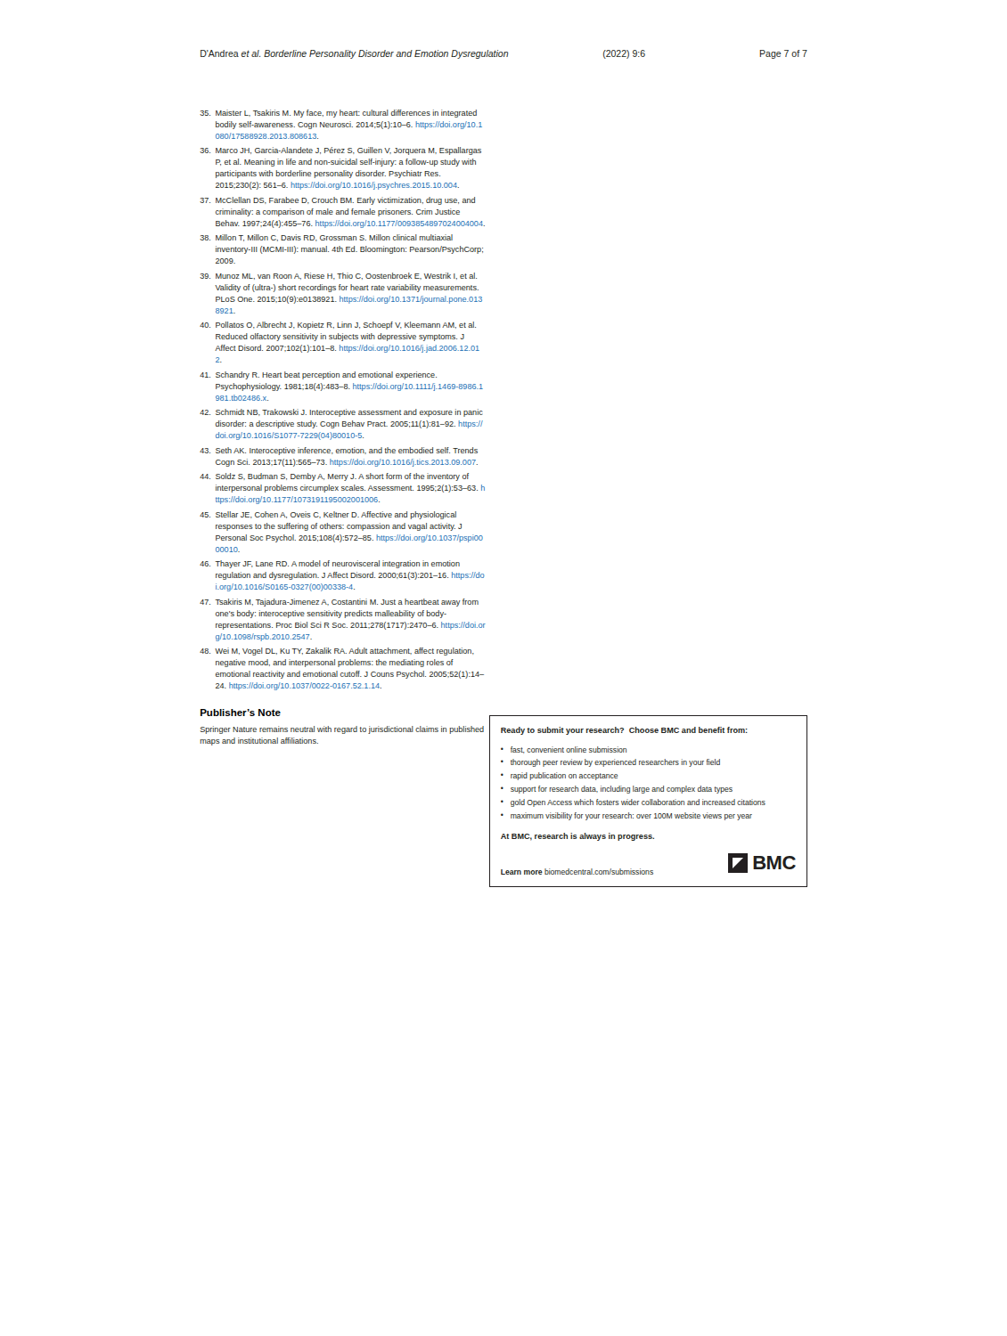D'Andrea et al. Borderline Personality Disorder and Emotion Dysregulation
(2022) 9:6
Page 7 of 7
Maister L, Tsakiris M. My face, my heart: cultural differences in integrated bodily self-awareness. Cogn Neurosci. 2014;5(1):10–6. https://doi.org/10.1080/17588928.2013.808613.
Marco JH, Garcia-Alandete J, Pérez S, Guillen V, Jorquera M, Espallargas P, et al. Meaning in life and non-suicidal self-injury: a follow-up study with participants with borderline personality disorder. Psychiatr Res. 2015;230(2): 561–6. https://doi.org/10.1016/j.psychres.2015.10.004.
McClellan DS, Farabee D, Crouch BM. Early victimization, drug use, and criminality: a comparison of male and female prisoners. Crim Justice Behav. 1997;24(4):455–76. https://doi.org/10.1177/0093854897024004004.
Millon T, Millon C, Davis RD, Grossman S. Millon clinical multiaxial inventory-III (MCMI-III): manual. 4th Ed. Bloomington: Pearson/PsychCorp; 2009.
Munoz ML, van Roon A, Riese H, Thio C, Oostenbroek E, Westrik I, et al. Validity of (ultra-) short recordings for heart rate variability measurements. PLoS One. 2015;10(9):e0138921. https://doi.org/10.1371/journal.pone.0138921.
Pollatos O, Albrecht J, Kopietz R, Linn J, Schoepf V, Kleemann AM, et al. Reduced olfactory sensitivity in subjects with depressive symptoms. J Affect Disord. 2007;102(1):101–8. https://doi.org/10.1016/j.jad.2006.12.012.
Schandry R. Heart beat perception and emotional experience. Psychophysiology. 1981;18(4):483–8. https://doi.org/10.1111/j.1469-8986.1981.tb02486.x.
Schmidt NB, Trakowski J. Interoceptive assessment and exposure in panic disorder: a descriptive study. Cogn Behav Pract. 2005;11(1):81–92. https://doi.org/10.1016/S1077-7229(04)80010-5.
Seth AK. Interoceptive inference, emotion, and the embodied self. Trends Cogn Sci. 2013;17(11):565–73. https://doi.org/10.1016/j.tics.2013.09.007.
Soldz S, Budman S, Demby A, Merry J. A short form of the inventory of interpersonal problems circumplex scales. Assessment. 1995;2(1):53–63. https://doi.org/10.1177/1073191195002001006.
Stellar JE, Cohen A, Oveis C, Keltner D. Affective and physiological responses to the suffering of others: compassion and vagal activity. J Personal Soc Psychol. 2015;108(4):572–85. https://doi.org/10.1037/pspi0000010.
Thayer JF, Lane RD. A model of neurovisceral integration in emotion regulation and dysregulation. J Affect Disord. 2000;61(3):201–16. https://doi.org/10.1016/S0165-0327(00)00338-4.
Tsakiris M, Tajadura-Jimenez A, Costantini M. Just a heartbeat away from one's body: interoceptive sensitivity predicts malleability of body-representations. Proc Biol Sci R Soc. 2011;278(1717):2470–6. https://doi.org/10.1098/rspb.2010.2547.
Wei M, Vogel DL, Ku TY, Zakalik RA. Adult attachment, affect regulation, negative mood, and interpersonal problems: the mediating roles of emotional reactivity and emotional cutoff. J Couns Psychol. 2005;52(1):14–24. https://doi.org/10.1037/0022-0167.52.1.14.
Publisher’s Note
Springer Nature remains neutral with regard to jurisdictional claims in published maps and institutional affiliations.
Ready to submit your research? Choose BMC and benefit from:
fast, convenient online submission
thorough peer review by experienced researchers in your field
rapid publication on acceptance
support for research data, including large and complex data types
gold Open Access which fosters wider collaboration and increased citations
maximum visibility for your research: over 100M website views per year
At BMC, research is always in progress.
Learn more biomedcentral.com/submissions
BMC